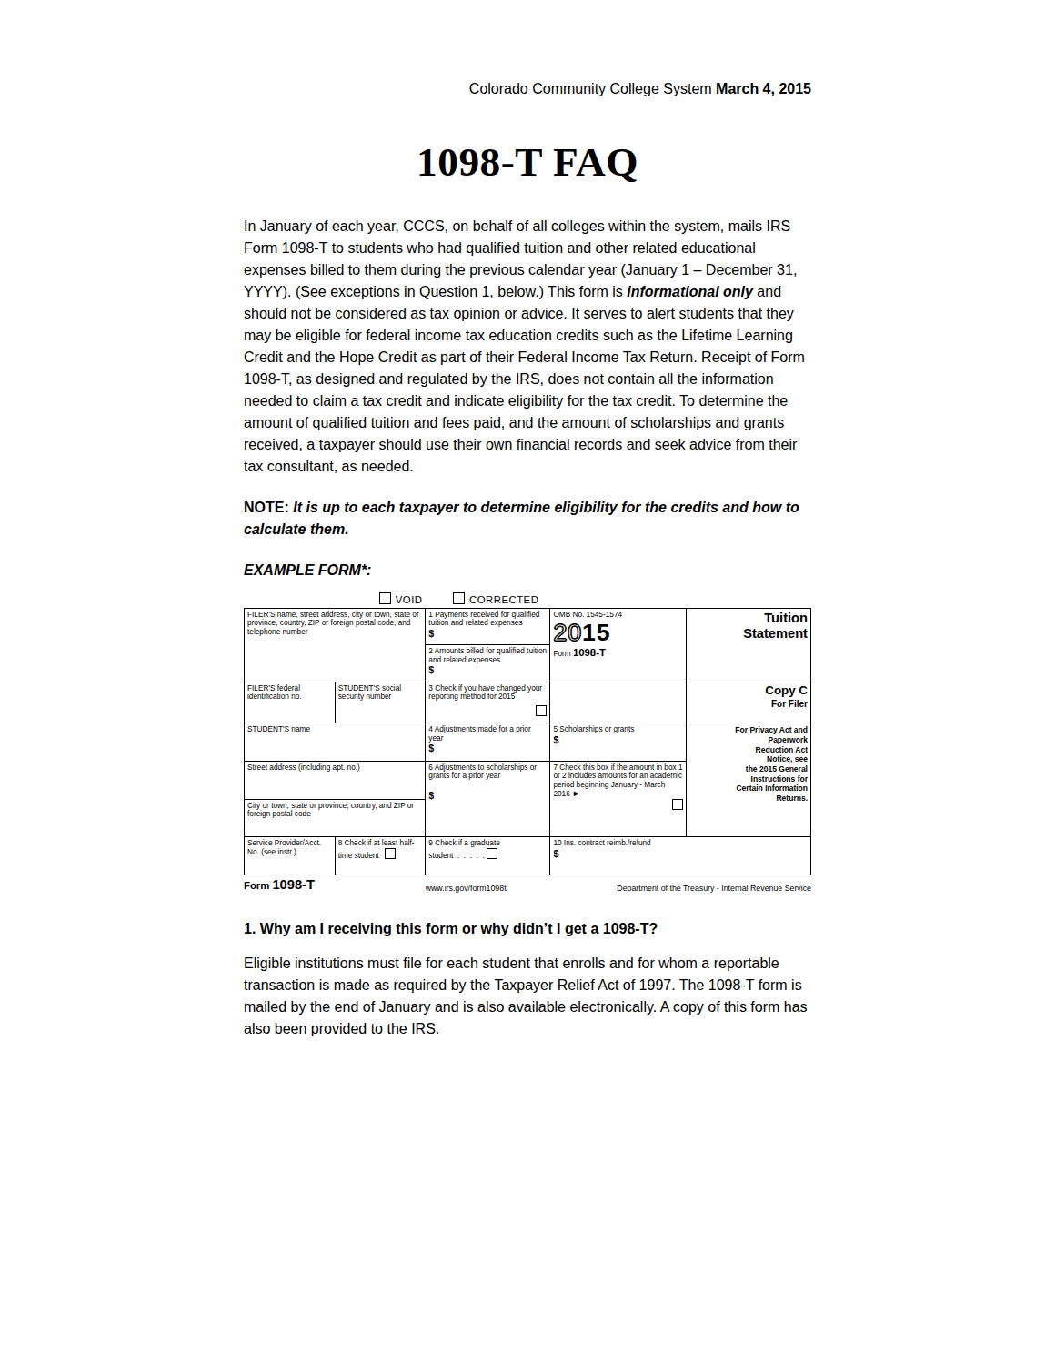Colorado Community College System March 4, 2015
1098-T FAQ
In January of each year, CCCS, on behalf of all colleges within the system, mails IRS Form 1098-T to students who had qualified tuition and other related educational expenses billed to them during the previous calendar year (January 1 – December 31, YYYY). (See exceptions in Question 1, below.) This form is informational only and should not be considered as tax opinion or advice. It serves to alert students that they may be eligible for federal income tax education credits such as the Lifetime Learning Credit and the Hope Credit as part of their Federal Income Tax Return. Receipt of Form 1098-T, as designed and regulated by the IRS, does not contain all the information needed to claim a tax credit and indicate eligibility for the tax credit. To determine the amount of qualified tuition and fees paid, and the amount of scholarships and grants received, a taxpayer should use their own financial records and seek advice from their tax consultant, as needed.
NOTE: It is up to each taxpayer to determine eligibility for the credits and how to calculate them.
EXAMPLE FORM*:
VOID CORRECTED
| FILER'S name, street address, city or town, state or province, country, ZIP or foreign postal code, and telephone number | 1 Payments received for qualified tuition and related expenses $ | OMB No. 1545-1574 20 15 Form 1098-T | Tuition Statement |
| 2 Amounts billed for qualified tuition and related expenses $ |
| FILER'S federal identification no. | STUDENT'S social security number | 3 Check if you have changed your reporting method for 2015 | | Copy C For Filer |
| STUDENT'S name | 4 Adjustments made for a prior year $ | 5 Scholarships or grants $ | For Privacy Act and Paperwork Reduction Act Notice, see the 2015 General Instructions for Certain Information Returns. |
| Street address (including apt. no.) | 6 Adjustments to scholarships or grants for a prior year $ | 7 Check this box if the amount in box 1 or 2 includes amounts for an academic period beginning January - March 2016 ► |
| City or town, state or province, country, and ZIP or foreign postal code |
| Service Provider/Acct. No. (see instr.) | 8 Check if at least half-time student | 9 Check if a graduate student . . . . . | 10 Ins. contract reimb./refund $ |
Form 1098-T
www.irs.gov/form1098t
Department of the Treasury - Internal Revenue Service
1. Why am I receiving this form or why didn’t I get a 1098-T?
Eligible institutions must file for each student that enrolls and for whom a reportable transaction is made as required by the Taxpayer Relief Act of 1997. The 1098-T form is mailed by the end of January and is also available electronically. A copy of this form has also been provided to the IRS.